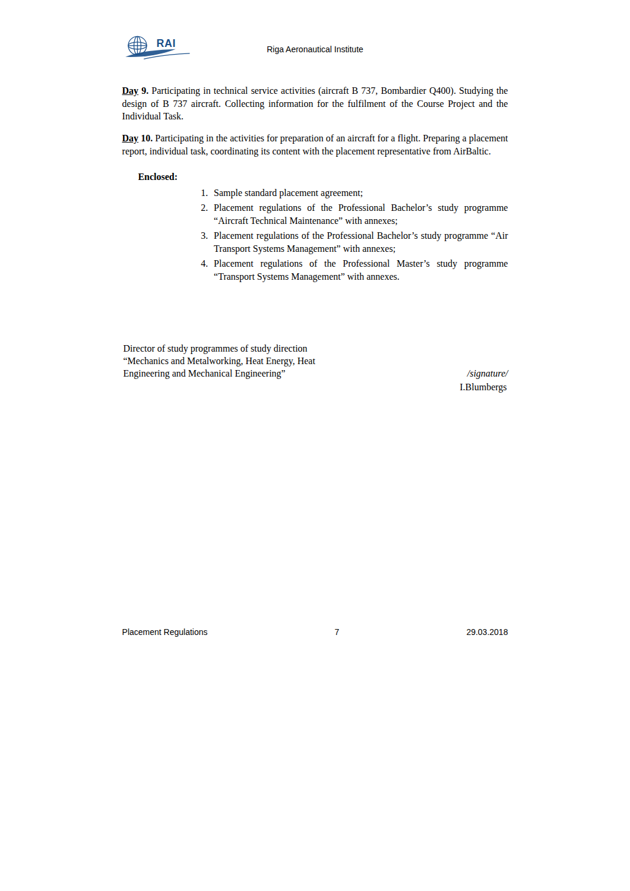RAI
Riga Aeronautical Institute
Day 9. Participating in technical service activities (aircraft B 737, Bombardier Q400). Studying the design of B 737 aircraft. Collecting information for the fulfilment of the Course Project and the Individual Task.
Day 10. Participating in the activities for preparation of an aircraft for a flight. Preparing a placement report, individual task, coordinating its content with the placement representative from AirBaltic.
Enclosed:
Sample standard placement agreement;
Placement regulations of the Professional Bachelor’s study programme “Aircraft Technical Maintenance” with annexes;
Placement regulations of the Professional Bachelor’s study programme “Air Transport Systems Management” with annexes;
Placement regulations of the Professional Master’s study programme “Transport Systems Management” with annexes.
Director of study programmes of study direction
“Mechanics and Metalworking, Heat Energy, Heat
Engineering and Mechanical Engineering” /signature/
I.Blumbergs
Placement Regulations
7
29.03.2018